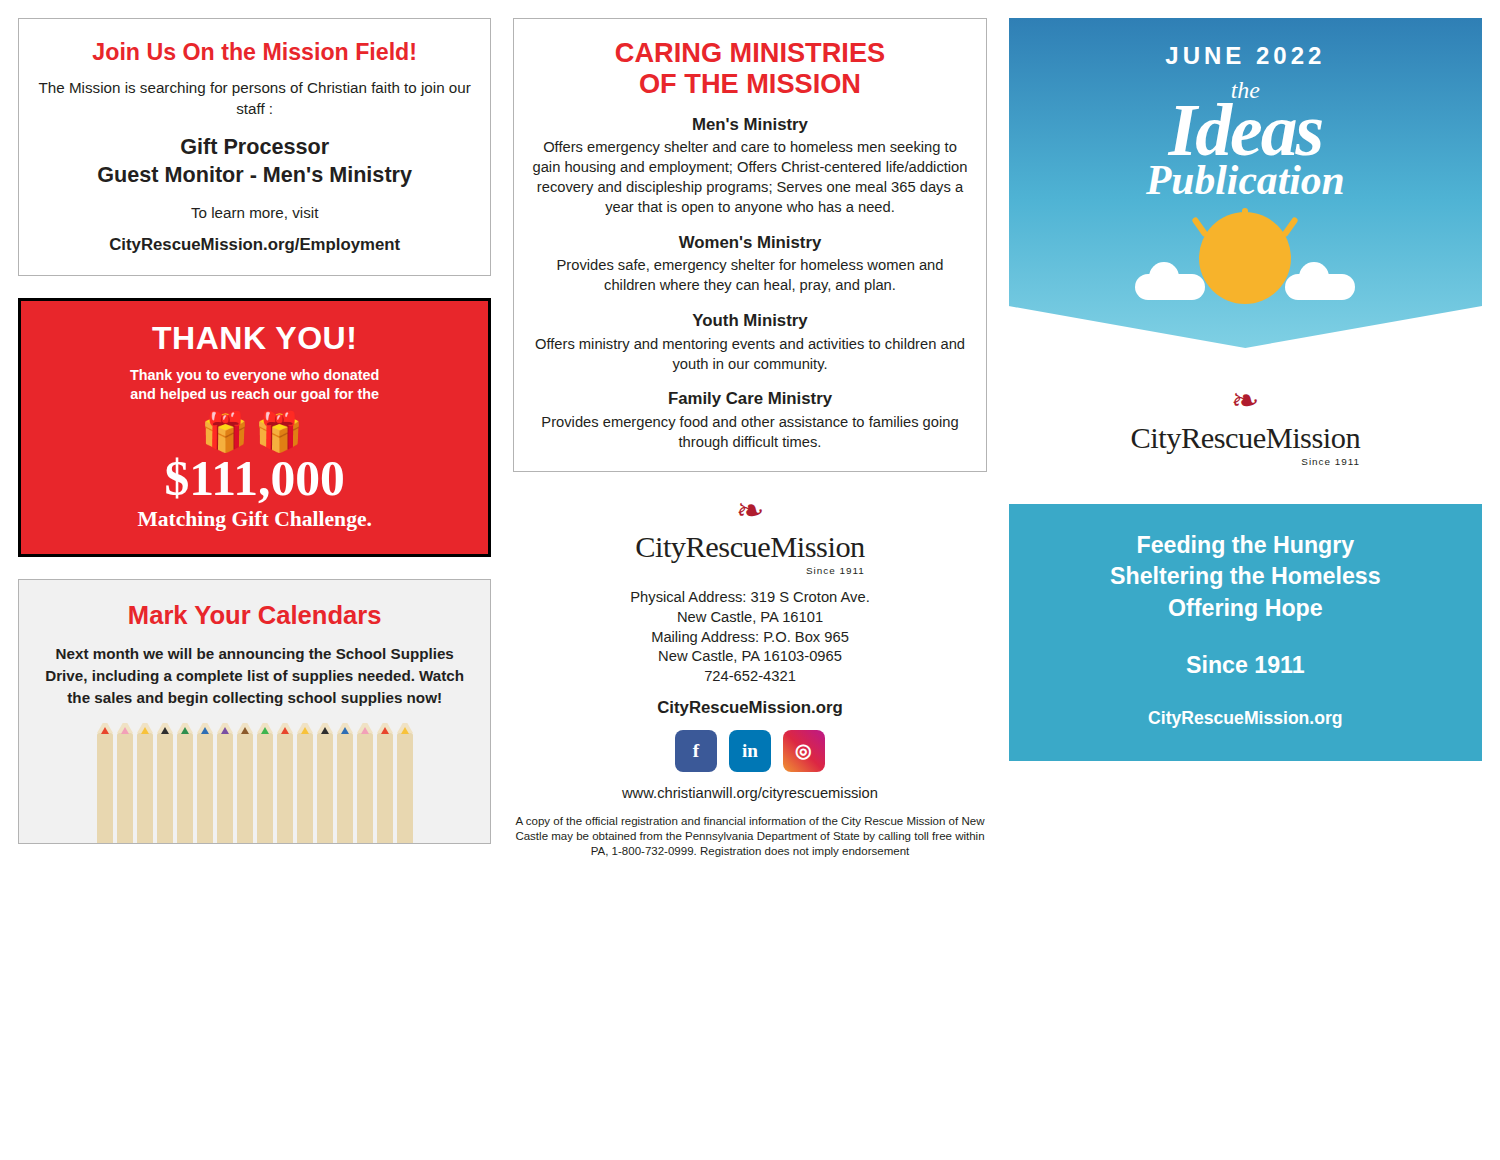Join Us On the Mission Field!
The Mission is searching for persons of Christian faith to join our staff :
Gift Processor
Guest Monitor - Men's Ministry
To learn more, visit
CityRescueMission.org/Employment
THANK YOU!
Thank you to everyone who donated
and helped us reach our goal for the
🎁🎁
$111,000
Matching Gift Challenge.
Mark Your Calendars
Next month we will be announcing the School Supplies Drive, including a complete list of supplies needed. Watch the sales and begin collecting school supplies now!
CARING MINISTRIES
OF THE MISSION
Men's Ministry
Offers emergency shelter and care to homeless men seeking to gain housing and employment; Offers Christ-centered life/addiction recovery and discipleship programs; Serves one meal 365 days a year that is open to anyone who has a need.
Women's Ministry
Provides safe, emergency shelter for homeless women and children where they can heal, pray, and plan.
Youth Ministry
Offers ministry and mentoring events and activities to children and youth in our community.
Family Care Ministry
Provides emergency food and other assistance to families going through difficult times.
❧
CityRescue Mission
Since 1911
Physical Address: 319 S Croton Ave.
New Castle, PA 16101
Mailing Address: P.O. Box 965
New Castle, PA 16103-0965
724-652-4321
CityRescueMission.org
f in ◎
www.christianwill.org/cityrescuemission
A copy of the official registration and financial information of the City Rescue Mission of New Castle may be obtained from the Pennsylvania Department of State by calling toll free within PA, 1-800-732-0999. Registration does not imply endorsement
JUNE 2022
the
Ideas
Publication
❧
CityRescue Mission
Since 1911
Feeding the Hungry
Sheltering the Homeless
Offering Hope
Since 1911
CityRescueMission.org